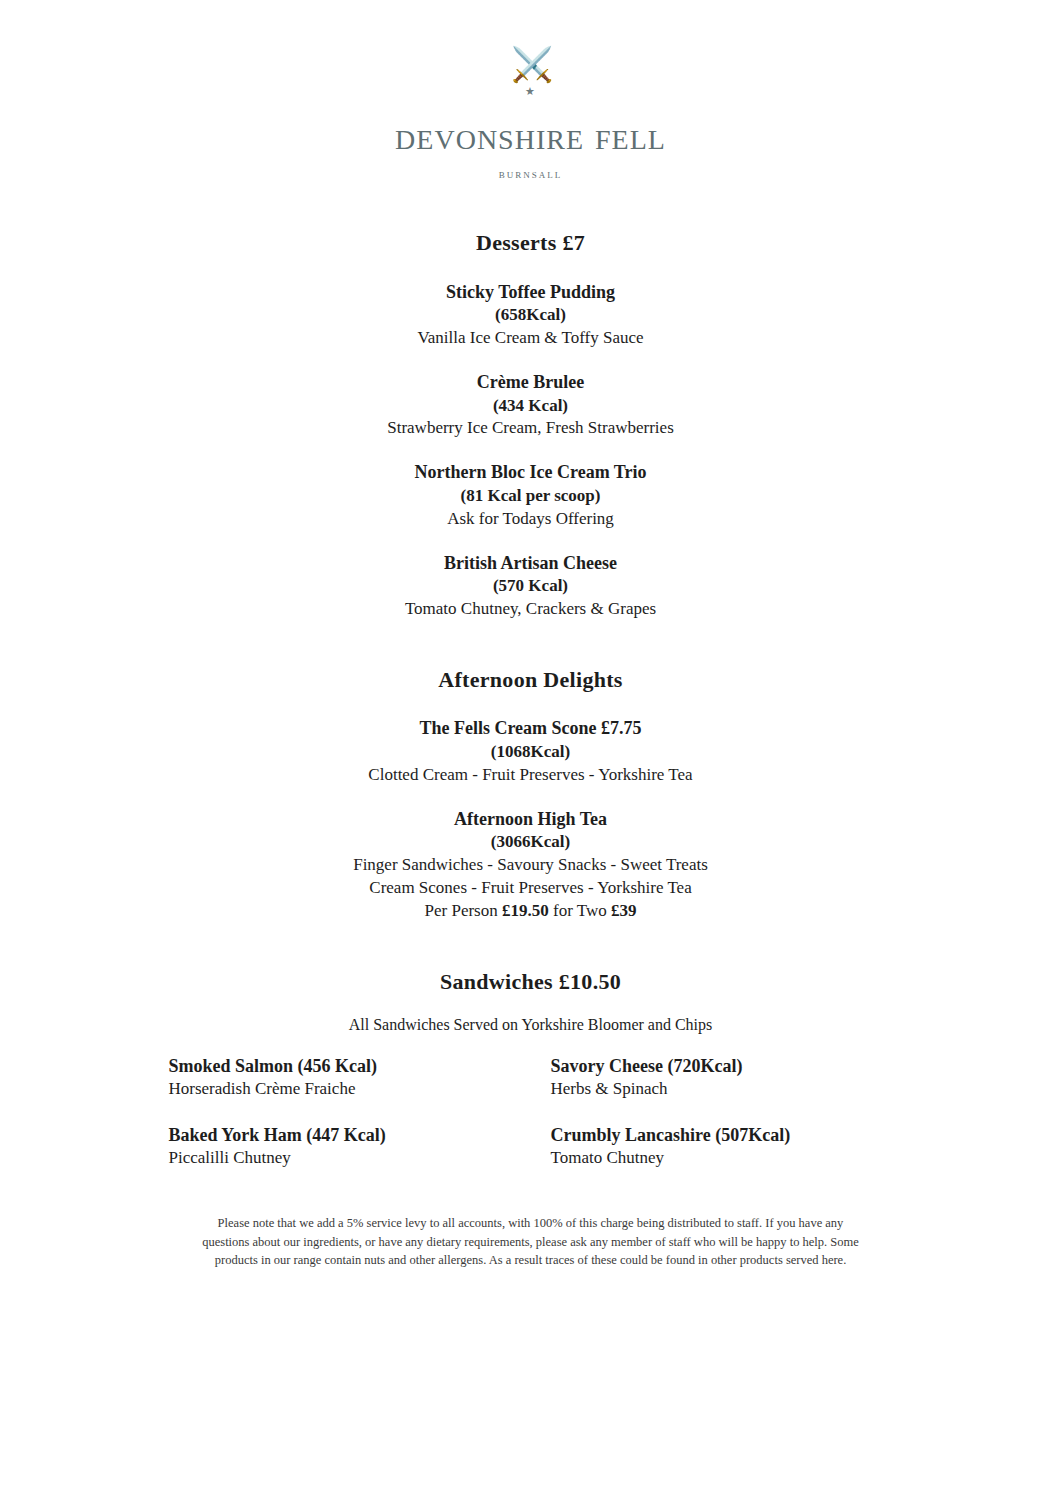⚔️
★
Devonshire Fell
Burnsall
Desserts £7
Sticky Toffee Pudding
(658Kcal)
Vanilla Ice Cream & Toffy Sauce
Crème Brulee
(434 Kcal)
Strawberry Ice Cream, Fresh Strawberries
Northern Bloc Ice Cream Trio
(81 Kcal per scoop)
Ask for Todays Offering
British Artisan Cheese
(570 Kcal)
Tomato Chutney, Crackers & Grapes
Afternoon Delights
The Fells Cream Scone £7.75
(1068Kcal)
Clotted Cream - Fruit Preserves - Yorkshire Tea
Afternoon High Tea
(3066Kcal)
Finger Sandwiches - Savoury Snacks - Sweet Treats
Cream Scones - Fruit Preserves - Yorkshire Tea
Per Person £19.50 for Two £39
Sandwiches £10.50
All Sandwiches Served on Yorkshire Bloomer and Chips
Smoked Salmon (456 Kcal) Horseradish Crème Fraiche
Savory Cheese (720Kcal) Herbs & Spinach
Baked York Ham (447 Kcal) Piccalilli Chutney
Crumbly Lancashire (507Kcal) Tomato Chutney
Please note that we add a 5% service levy to all accounts, with 100% of this charge being distributed to staff. If you have any questions about our ingredients, or have any dietary requirements, please ask any member of staff who will be happy to help. Some products in our range contain nuts and other allergens. As a result traces of these could be found in other products served here.